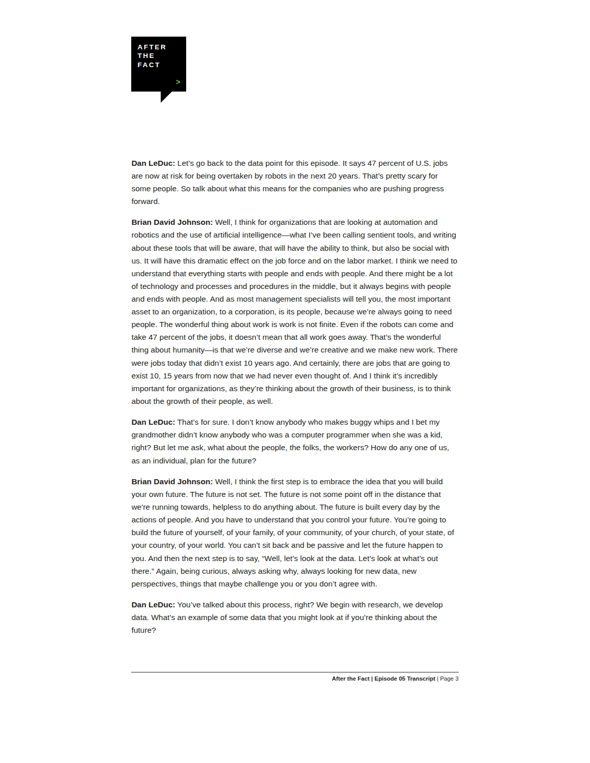AFTER
THE
FACT >
Dan LeDuc: Let’s go back to the data point for this episode. It says 47 percent of U.S. jobs are now at risk for being overtaken by robots in the next 20 years. That’s pretty scary for some people. So talk about what this means for the companies who are pushing progress forward.
Brian David Johnson: Well, I think for organizations that are looking at automation and robotics and the use of artificial intelligence—what I’ve been calling sentient tools, and writing about these tools that will be aware, that will have the ability to think, but also be social with us. It will have this dramatic effect on the job force and on the labor market. I think we need to understand that everything starts with people and ends with people. And there might be a lot of technology and processes and procedures in the middle, but it always begins with people and ends with people. And as most management specialists will tell you, the most important asset to an organization, to a corporation, is its people, because we’re always going to need people. The wonderful thing about work is work is not finite. Even if the robots can come and take 47 percent of the jobs, it doesn’t mean that all work goes away. That’s the wonderful thing about humanity—is that we’re diverse and we’re creative and we make new work. There were jobs today that didn’t exist 10 years ago. And certainly, there are jobs that are going to exist 10, 15 years from now that we had never even thought of. And I think it’s incredibly important for organizations, as they’re thinking about the growth of their business, is to think about the growth of their people, as well.
Dan LeDuc: That’s for sure. I don’t know anybody who makes buggy whips and I bet my grandmother didn’t know anybody who was a computer programmer when she was a kid, right? But let me ask, what about the people, the folks, the workers? How do any one of us, as an individual, plan for the future?
Brian David Johnson: Well, I think the first step is to embrace the idea that you will build your own future. The future is not set. The future is not some point off in the distance that we're running towards, helpless to do anything about. The future is built every day by the actions of people. And you have to understand that you control your future. You’re going to build the future of yourself, of your family, of your community, of your church, of your state, of your country, of your world. You can’t sit back and be passive and let the future happen to you. And then the next step is to say, “Well, let’s look at the data. Let’s look at what’s out there.” Again, being curious, always asking why, always looking for new data, new perspectives, things that maybe challenge you or you don’t agree with.
Dan LeDuc: You’ve talked about this process, right? We begin with research, we develop data. What’s an example of some data that you might look at if you’re thinking about the future?
After the Fact | Episode 05 Transcript | Page 3